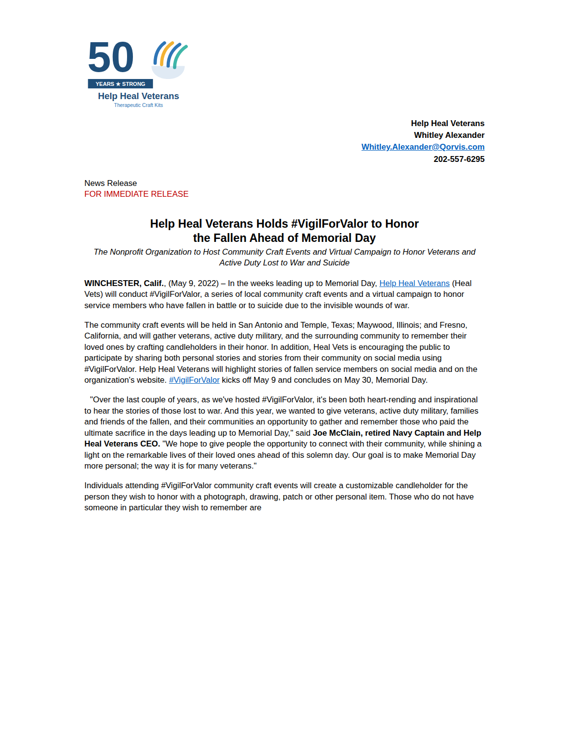50 YEARS ★ STRONG Help Heal Veterans Therapeutic Craft Kits
Help Heal Veterans
Whitley Alexander
Whitley.Alexander@Qorvis.com
202-557-6295
News Release
FOR IMMEDIATE RELEASE
Help Heal Veterans Holds #VigilForValor to Honor
the Fallen Ahead of Memorial Day
The Nonprofit Organization to Host Community Craft Events and Virtual Campaign to Honor Veterans and Active Duty Lost to War and Suicide
WINCHESTER, Calif., (May 9, 2022) – In the weeks leading up to Memorial Day, Help Heal Veterans (Heal Vets) will conduct #VigilForValor, a series of local community craft events and a virtual campaign to honor service members who have fallen in battle or to suicide due to the invisible wounds of war.
The community craft events will be held in San Antonio and Temple, Texas; Maywood, Illinois; and Fresno, California, and will gather veterans, active duty military, and the surrounding community to remember their loved ones by crafting candleholders in their honor. In addition, Heal Vets is encouraging the public to participate by sharing both personal stories and stories from their community on social media using #VigilForValor. Help Heal Veterans will highlight stories of fallen service members on social media and on the organization's website. #VigilForValor kicks off May 9 and concludes on May 30, Memorial Day.
"Over the last couple of years, as we've hosted #VigilForValor, it's been both heart-rending and inspirational to hear the stories of those lost to war. And this year, we wanted to give veterans, active duty military, families and friends of the fallen, and their communities an opportunity to gather and remember those who paid the ultimate sacrifice in the days leading up to Memorial Day," said Joe McClain, retired Navy Captain and Help Heal Veterans CEO. "We hope to give people the opportunity to connect with their community, while shining a light on the remarkable lives of their loved ones ahead of this solemn day. Our goal is to make Memorial Day more personal; the way it is for many veterans."
Individuals attending #VigilForValor community craft events will create a customizable candleholder for the person they wish to honor with a photograph, drawing, patch or other personal item. Those who do not have someone in particular they wish to remember are